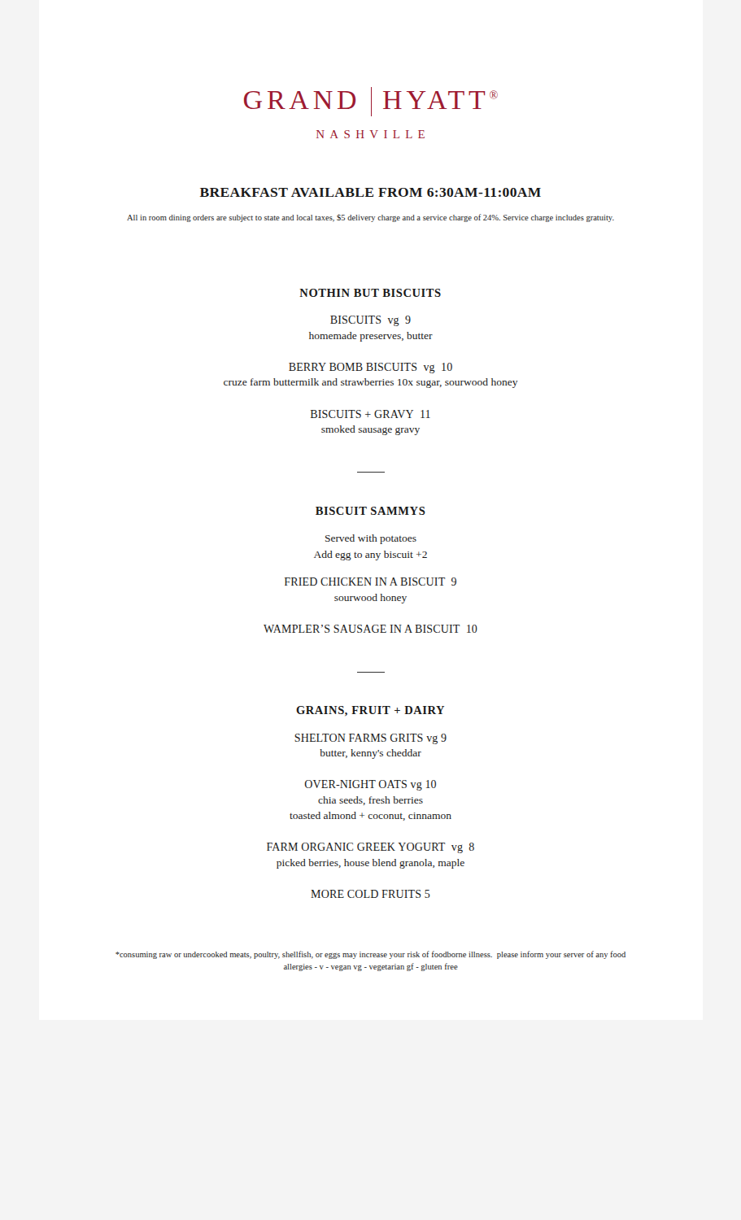GRAND HYATT®
NASHVILLE
BREAKFAST AVAILABLE FROM 6:30AM-11:00AM
All in room dining orders are subject to state and local taxes, $5 delivery charge and a service charge of 24%. Service charge includes gratuity.
NOTHIN BUT BISCUITS
BISCUITS vg 9
homemade preserves, butter
BERRY BOMB BISCUITS vg 10
cruze farm buttermilk and strawberries 10x sugar, sourwood honey
BISCUITS + GRAVY 11
smoked sausage gravy
BISCUIT SAMMYS
Served with potatoes
Add egg to any biscuit +2
FRIED CHICKEN IN A BISCUIT 9
sourwood honey
WAMPLER’S SAUSAGE IN A BISCUIT 10
GRAINS, FRUIT + DAIRY
SHELTON FARMS GRITS vg 9
butter, kenny's cheddar
OVER-NIGHT OATS vg 10
chia seeds, fresh berries
toasted almond + coconut, cinnamon
FARM ORGANIC GREEK YOGURT vg 8
picked berries, house blend granola, maple
MORE COLD FRUITS 5
*consuming raw or undercooked meats, poultry, shellfish, or eggs may increase your risk of foodborne illness. please inform your server of any food allergies - v - vegan vg - vegetarian gf - gluten free